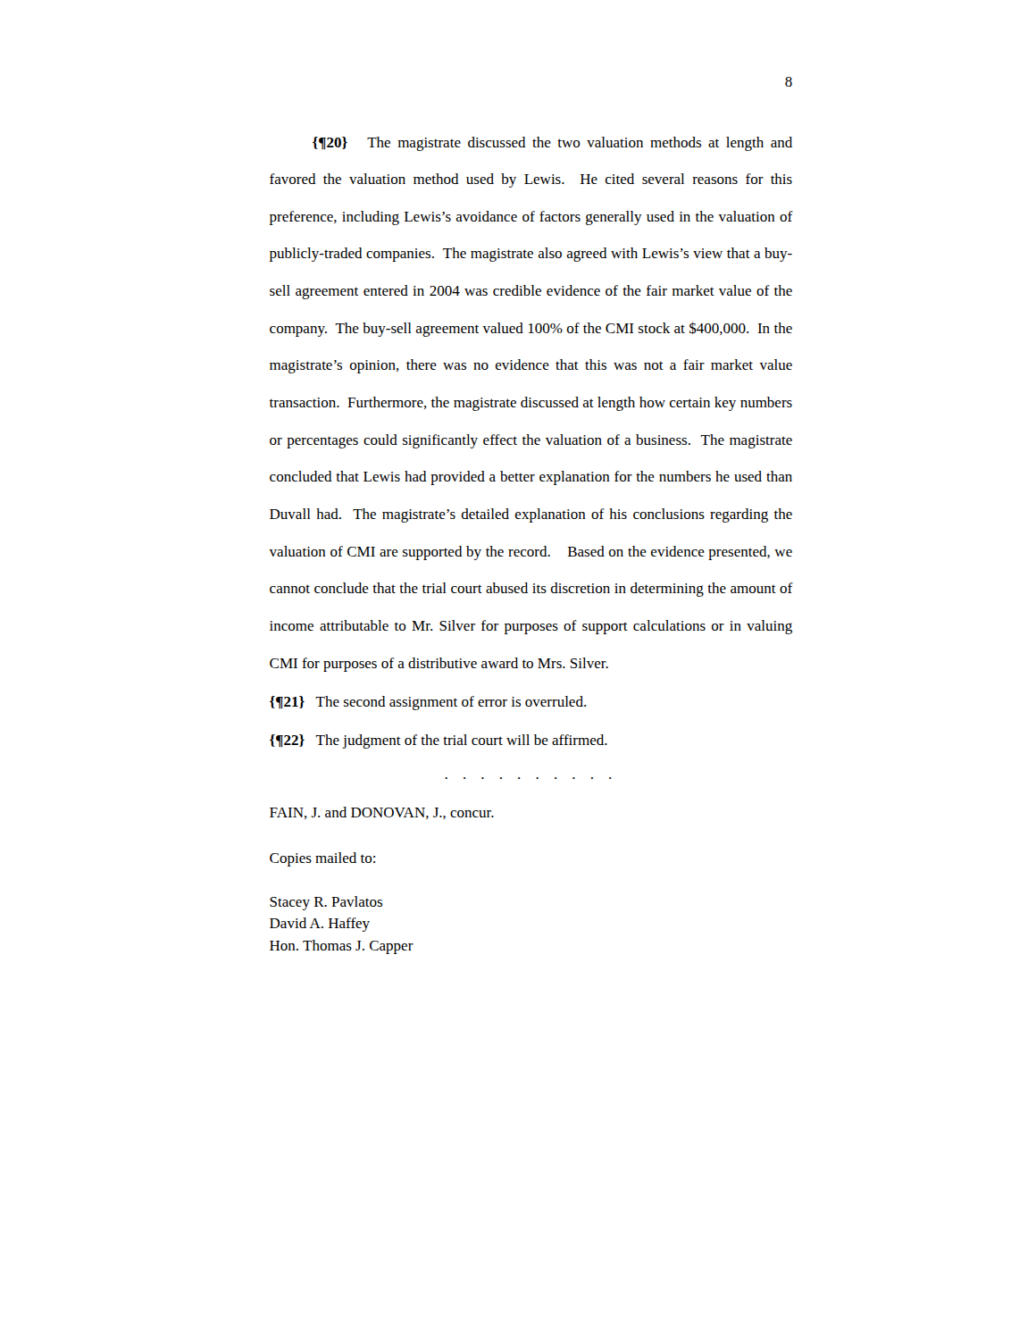8
{¶20} The magistrate discussed the two valuation methods at length and favored the valuation method used by Lewis. He cited several reasons for this preference, including Lewis’s avoidance of factors generally used in the valuation of publicly-traded companies. The magistrate also agreed with Lewis’s view that a buy-sell agreement entered in 2004 was credible evidence of the fair market value of the company. The buy-sell agreement valued 100% of the CMI stock at $400,000. In the magistrate’s opinion, there was no evidence that this was not a fair market value transaction. Furthermore, the magistrate discussed at length how certain key numbers or percentages could significantly effect the valuation of a business. The magistrate concluded that Lewis had provided a better explanation for the numbers he used than Duvall had. The magistrate’s detailed explanation of his conclusions regarding the valuation of CMI are supported by the record. Based on the evidence presented, we cannot conclude that the trial court abused its discretion in determining the amount of income attributable to Mr. Silver for purposes of support calculations or in valuing CMI for purposes of a distributive award to Mrs. Silver.
{¶21} The second assignment of error is overruled.
{¶22} The judgment of the trial court will be affirmed.
. . . . . . . . . .
FAIN, J. and DONOVAN, J., concur.
Copies mailed to:
Stacey R. Pavlatos
David A. Haffey
Hon. Thomas J. Capper